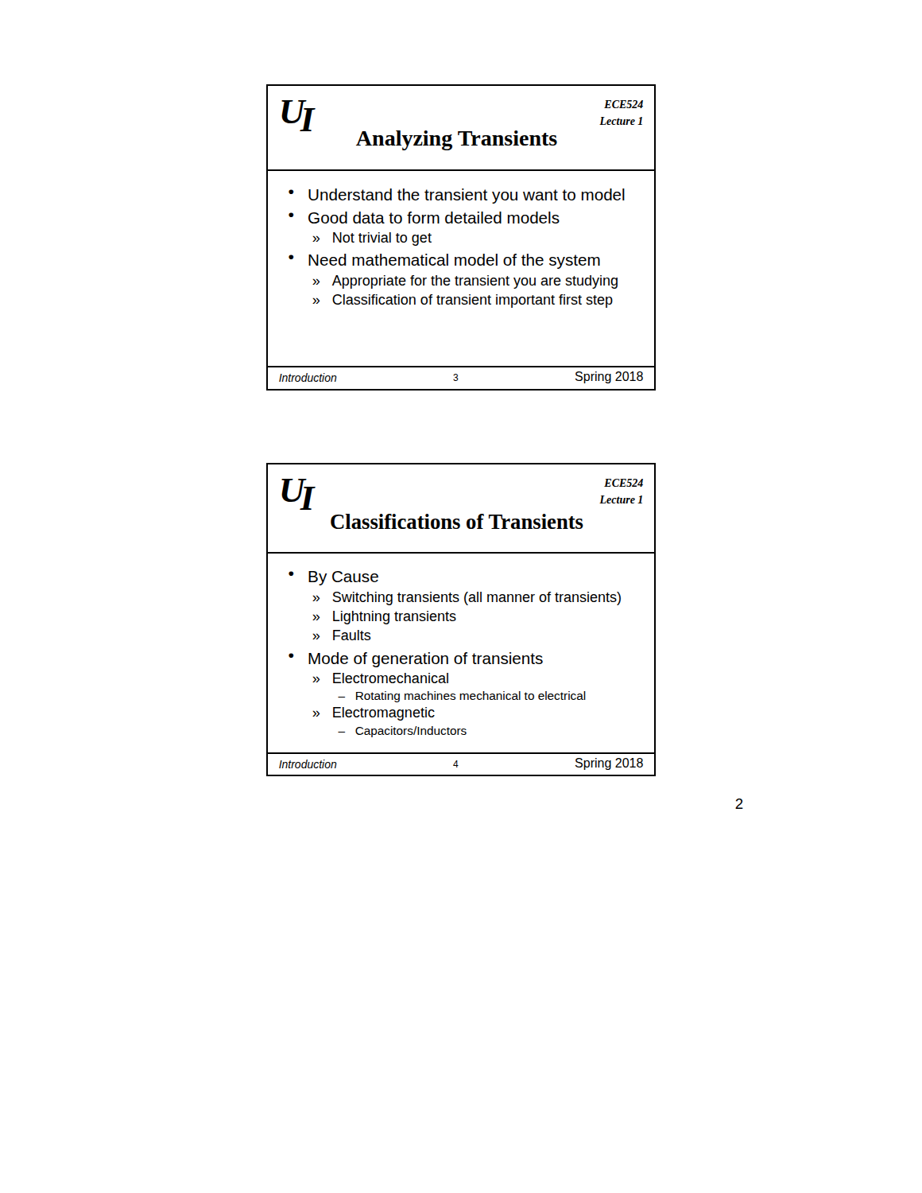UI
Analyzing Transients
ECE524
Lecture 1
Understand the transient you want to model
Good data to form detailed models
Not trivial to get
Need mathematical model of the system
Appropriate for the transient you are studying
Classification of transient important first step
Introduction
3
Spring 2018
UI
Classifications of Transients
ECE524
Lecture 1
By Cause
Switching transients (all manner of transients)
Lightning transients
Faults
Mode of generation of transients
Electromechanical
Rotating machines mechanical to electrical
Electromagnetic
Capacitors/Inductors
Introduction
4
Spring 2018
2